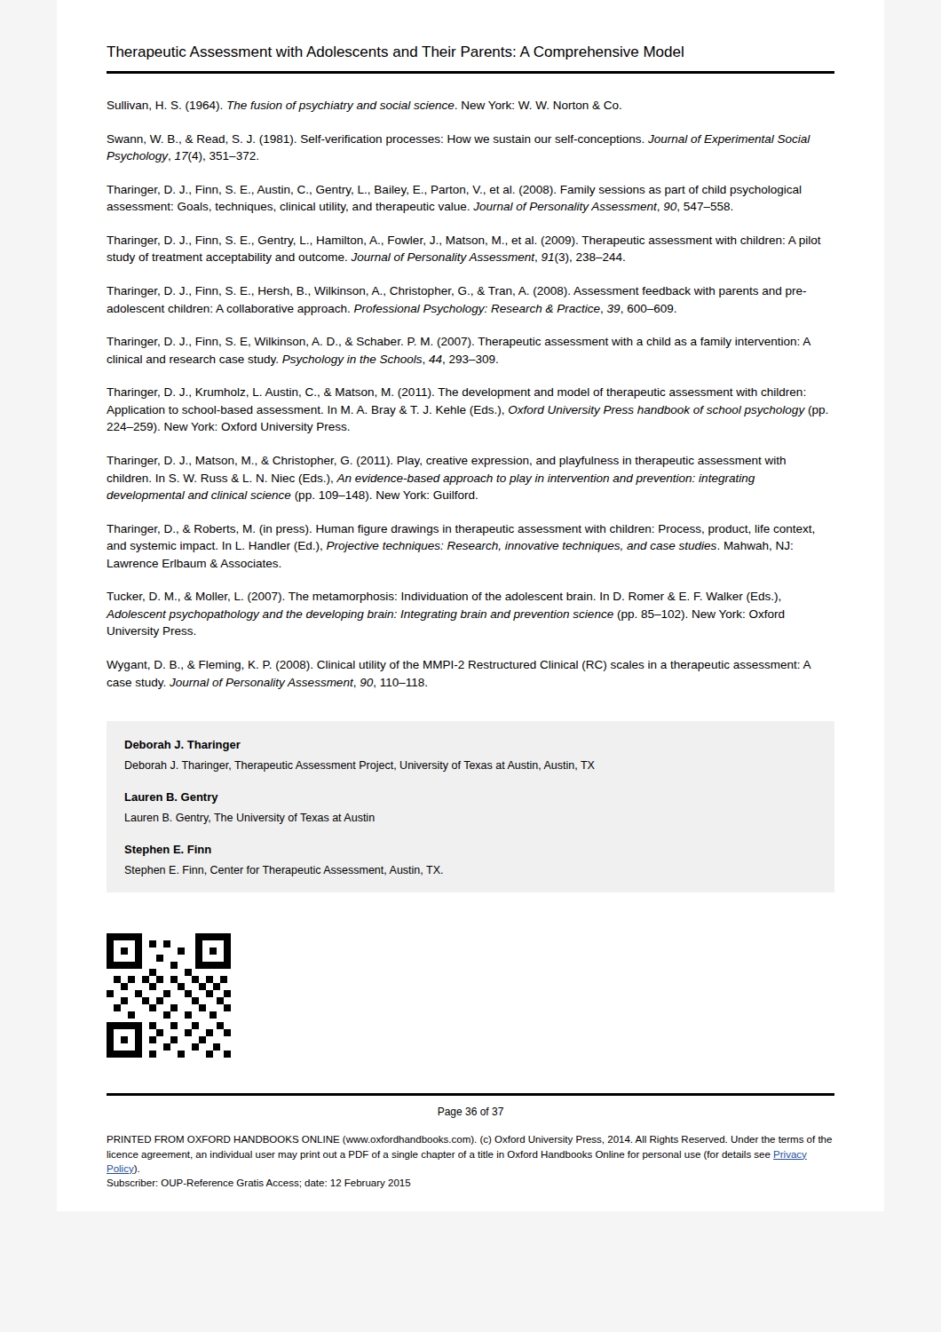Therapeutic Assessment with Adolescents and Their Parents: A Comprehensive Model
Sullivan, H. S. (1964). The fusion of psychiatry and social science. New York: W. W. Norton & Co.
Swann, W. B., & Read, S. J. (1981). Self-verification processes: How we sustain our self-conceptions. Journal of Experimental Social Psychology, 17(4), 351–372.
Tharinger, D. J., Finn, S. E., Austin, C., Gentry, L., Bailey, E., Parton, V., et al. (2008). Family sessions as part of child psychological assessment: Goals, techniques, clinical utility, and therapeutic value. Journal of Personality Assessment, 90, 547–558.
Tharinger, D. J., Finn, S. E., Gentry, L., Hamilton, A., Fowler, J., Matson, M., et al. (2009). Therapeutic assessment with children: A pilot study of treatment acceptability and outcome. Journal of Personality Assessment, 91(3), 238–244.
Tharinger, D. J., Finn, S. E., Hersh, B., Wilkinson, A., Christopher, G., & Tran, A. (2008). Assessment feedback with parents and pre-adolescent children: A collaborative approach. Professional Psychology: Research & Practice, 39, 600–609.
Tharinger, D. J., Finn, S. E, Wilkinson, A. D., & Schaber. P. M. (2007). Therapeutic assessment with a child as a family intervention: A clinical and research case study. Psychology in the Schools, 44, 293–309.
Tharinger, D. J., Krumholz, L. Austin, C., & Matson, M. (2011). The development and model of therapeutic assessment with children: Application to school-based assessment. In M. A. Bray & T. J. Kehle (Eds.), Oxford University Press handbook of school psychology (pp. 224–259). New York: Oxford University Press.
Tharinger, D. J., Matson, M., & Christopher, G. (2011). Play, creative expression, and playfulness in therapeutic assessment with children. In S. W. Russ & L. N. Niec (Eds.), An evidence-based approach to play in intervention and prevention: integrating developmental and clinical science (pp. 109–148). New York: Guilford.
Tharinger, D., & Roberts, M. (in press). Human figure drawings in therapeutic assessment with children: Process, product, life context, and systemic impact. In L. Handler (Ed.), Projective techniques: Research, innovative techniques, and case studies. Mahwah, NJ: Lawrence Erlbaum & Associates.
Tucker, D. M., & Moller, L. (2007). The metamorphosis: Individuation of the adolescent brain. In D. Romer & E. F. Walker (Eds.), Adolescent psychopathology and the developing brain: Integrating brain and prevention science (pp. 85–102). New York: Oxford University Press.
Wygant, D. B., & Fleming, K. P. (2008). Clinical utility of the MMPI-2 Restructured Clinical (RC) scales in a therapeutic assessment: A case study. Journal of Personality Assessment, 90, 110–118.
Deborah J. Tharinger
Deborah J. Tharinger, Therapeutic Assessment Project, University of Texas at Austin, Austin, TX
Lauren B. Gentry
Lauren B. Gentry, The University of Texas at Austin
Stephen E. Finn
Stephen E. Finn, Center for Therapeutic Assessment, Austin, TX.
Page 36 of 37
PRINTED FROM OXFORD HANDBOOKS ONLINE (www.oxfordhandbooks.com). (c) Oxford University Press, 2014. All Rights Reserved. Under the terms of the licence agreement, an individual user may print out a PDF of a single chapter of a title in Oxford Handbooks Online for personal use (for details see Privacy Policy).
Subscriber: OUP-Reference Gratis Access; date: 12 February 2015